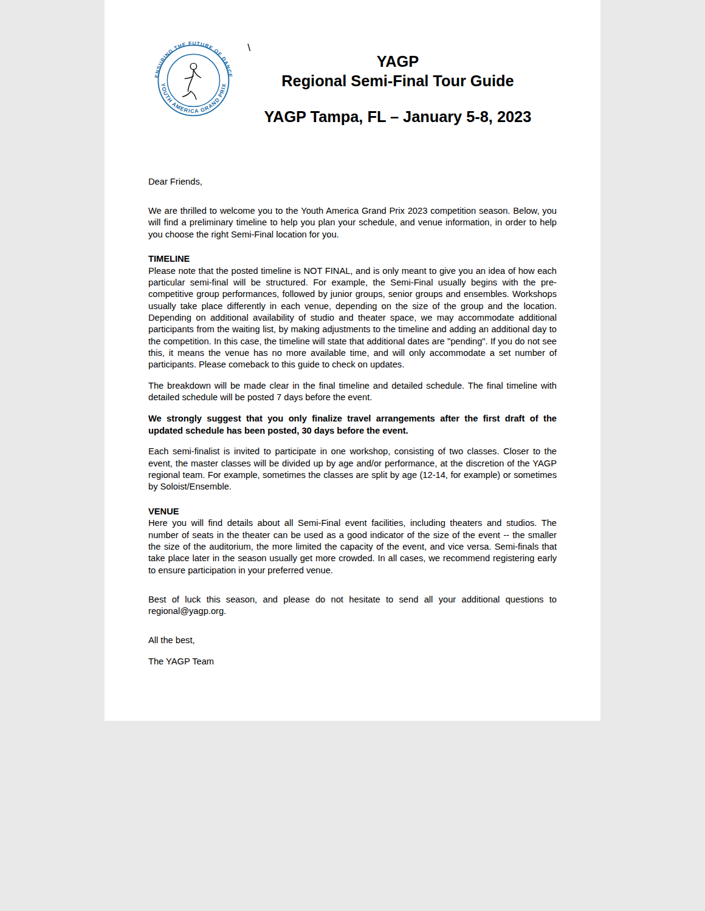Youth America Grand Prix — Ensuring the Future of Dance ENSURING THE FUTURE OF DANCE YOUTH AMERICA GRAND PRIX
\
YAGP
Regional Semi-Final Tour Guide
YAGP Tampa, FL – January 5-8, 2023
Dear Friends,
We are thrilled to welcome you to the Youth America Grand Prix 2023 competition season. Below, you will find a preliminary timeline to help you plan your schedule, and venue information, in order to help you choose the right Semi-Final location for you.
TIMELINE
Please note that the posted timeline is NOT FINAL, and is only meant to give you an idea of how each particular semi-final will be structured. For example, the Semi-Final usually begins with the pre-competitive group performances, followed by junior groups, senior groups and ensembles. Workshops usually take place differently in each venue, depending on the size of the group and the location. Depending on additional availability of studio and theater space, we may accommodate additional participants from the waiting list, by making adjustments to the timeline and adding an additional day to the competition. In this case, the timeline will state that additional dates are "pending". If you do not see this, it means the venue has no more available time, and will only accommodate a set number of participants. Please comeback to this guide to check on updates.
The breakdown will be made clear in the final timeline and detailed schedule. The final timeline with detailed schedule will be posted 7 days before the event.
We strongly suggest that you only finalize travel arrangements after the first draft of the updated schedule has been posted, 30 days before the event.
Each semi-finalist is invited to participate in one workshop, consisting of two classes. Closer to the event, the master classes will be divided up by age and/or performance, at the discretion of the YAGP regional team. For example, sometimes the classes are split by age (12-14, for example) or sometimes by Soloist/Ensemble.
VENUE
Here you will find details about all Semi-Final event facilities, including theaters and studios. The number of seats in the theater can be used as a good indicator of the size of the event -- the smaller the size of the auditorium, the more limited the capacity of the event, and vice versa. Semi-finals that take place later in the season usually get more crowded. In all cases, we recommend registering early to ensure participation in your preferred venue.
Best of luck this season, and please do not hesitate to send all your additional questions to regional@yagp.org.
All the best,
The YAGP Team